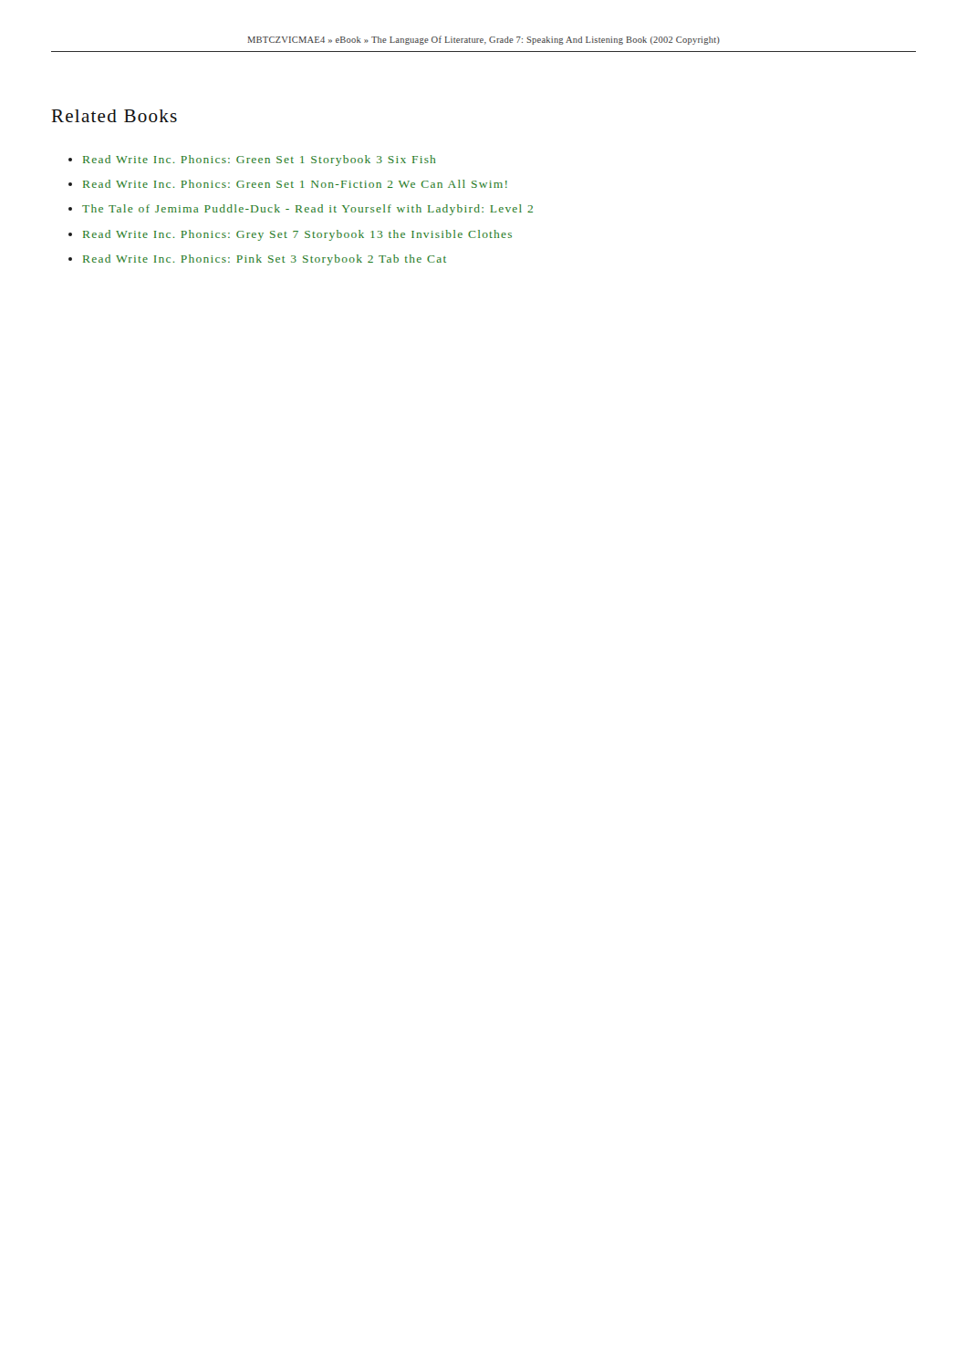MBTCZVICMAE4 » eBook » The Language Of Literature, Grade 7: Speaking And Listening Book (2002 Copyright)
Related Books
Read Write Inc. Phonics: Green Set 1 Storybook 3 Six Fish
Read Write Inc. Phonics: Green Set 1 Non-Fiction 2 We Can All Swim!
The Tale of Jemima Puddle-Duck - Read it Yourself with Ladybird: Level 2
Read Write Inc. Phonics: Grey Set 7 Storybook 13 the Invisible Clothes
Read Write Inc. Phonics: Pink Set 3 Storybook 2 Tab the Cat